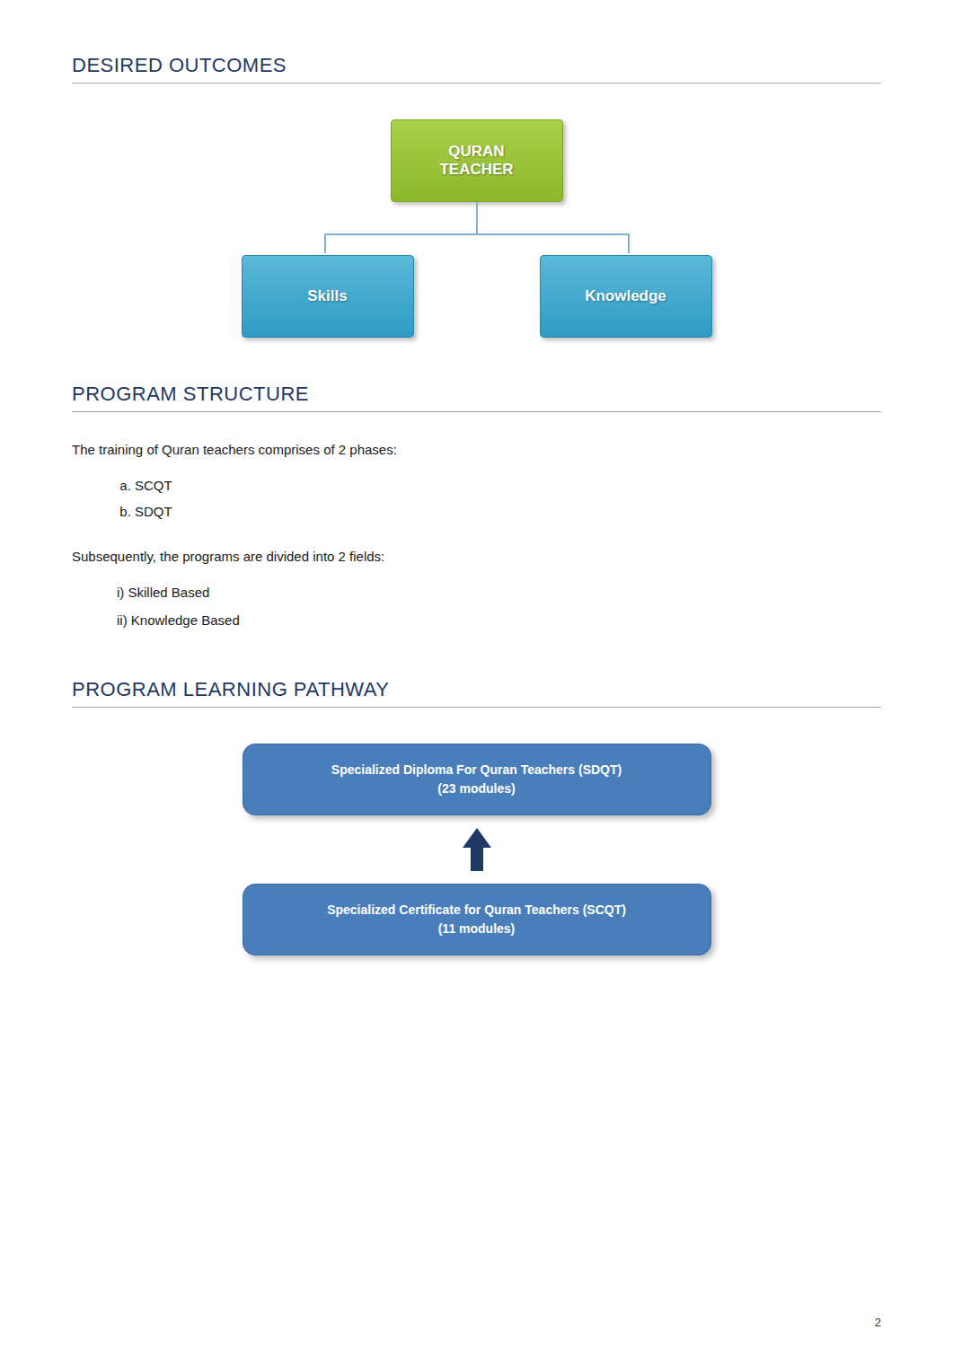Desired Outcomes
QURAN
TEACHER
Skills
Knowledge
Program Structure
The training of Quran teachers comprises of 2 phases:
SCQT
SDQT
Subsequently, the programs are divided into 2 fields:
i) Skilled Based
ii) Knowledge Based
Program Learning Pathway
Specialized Diploma For Quran Teachers (SDQT)
(23 modules)
Specialized Certificate for Quran Teachers (SCQT)
(11 modules)
2